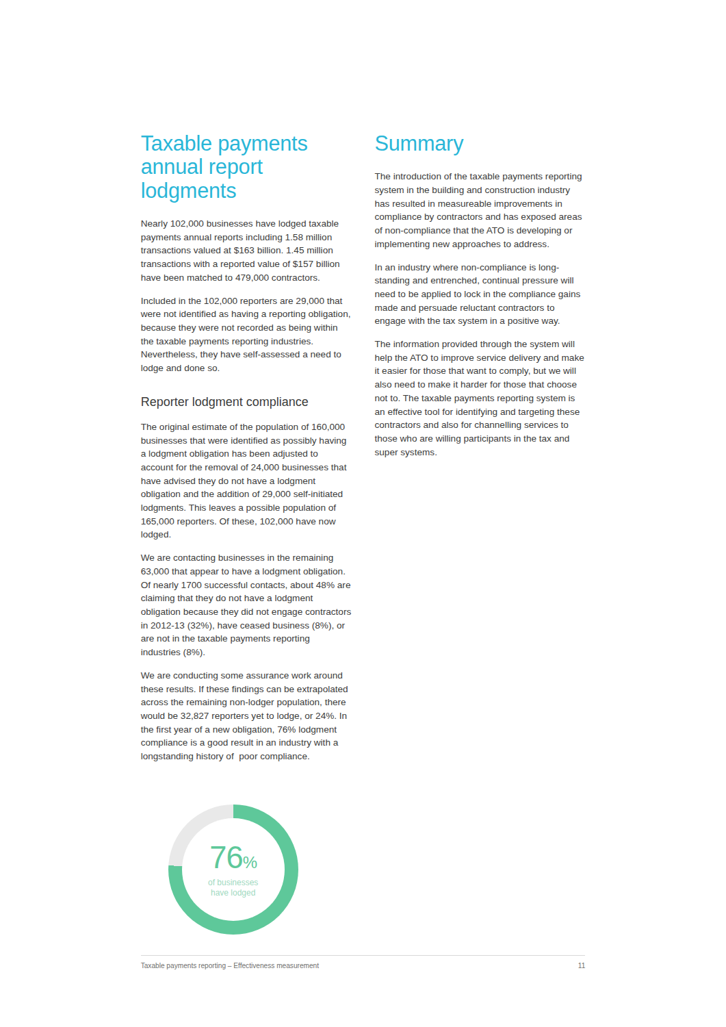Taxable payments
annual report lodgments
Nearly 102,000 businesses have lodged taxable payments annual reports including 1.58 million transactions valued at $163 billion. 1.45 million transactions with a reported value of $157 billion have been matched to 479,000 contractors.
Included in the 102,000 reporters are 29,000 that were not identified as having a reporting obligation, because they were not recorded as being within the taxable payments reporting industries. Nevertheless, they have self-assessed a need to lodge and done so.
Reporter lodgment compliance
The original estimate of the population of 160,000 businesses that were identified as possibly having a lodgment obligation has been adjusted to account for the removal of 24,000 businesses that have advised they do not have a lodgment obligation and the addition of 29,000 self-initiated lodgments. This leaves a possible population of 165,000 reporters. Of these, 102,000 have now lodged.
We are contacting businesses in the remaining 63,000 that appear to have a lodgment obligation. Of nearly 1700 successful contacts, about 48% are claiming that they do not have a lodgment obligation because they did not engage contractors in 2012-13 (32%), have ceased business (8%), or are not in the taxable payments reporting industries (8%).
We are conducting some assurance work around these results. If these findings can be extrapolated across the remaining non-lodger population, there would be 32,827 reporters yet to lodge, or 24%. In the first year of a new obligation, 76% lodgment compliance is a good result in an industry with a longstanding history of poor compliance.
76%
of businesses
have lodged
Summary
The introduction of the taxable payments reporting system in the building and construction industry has resulted in measureable improvements in compliance by contractors and has exposed areas of non-compliance that the ATO is developing or implementing new approaches to address.
In an industry where non-compliance is long-standing and entrenched, continual pressure will need to be applied to lock in the compliance gains made and persuade reluctant contractors to engage with the tax system in a positive way.
The information provided through the system will help the ATO to improve service delivery and make it easier for those that want to comply, but we will also need to make it harder for those that choose not to. The taxable payments reporting system is an effective tool for identifying and targeting these contractors and also for channelling services to those who are willing participants in the tax and super systems.
Taxable payments reporting – Effectiveness measurement 11